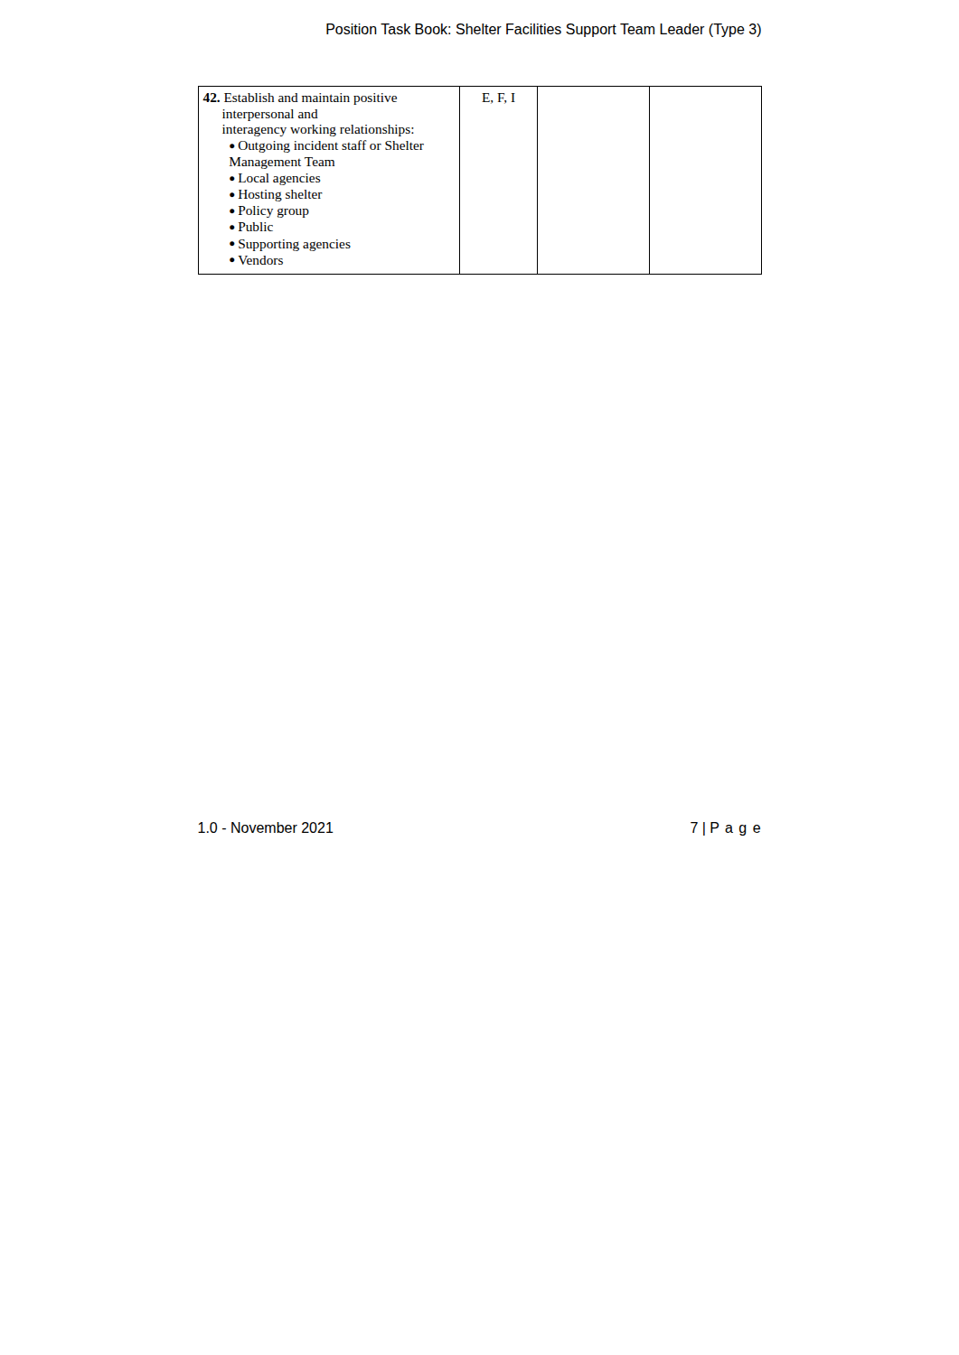Position Task Book: Shelter Facilities Support Team Leader (Type 3)
| 42. Establish and maintain positive interpersonal and interagency working relationships: Outgoing incident staff or Shelter Management Team Local agencies Hosting shelter Policy group Public Supporting agencies Vendors | E, F, I | | |
1.0 - November 2021
7 | P a g e